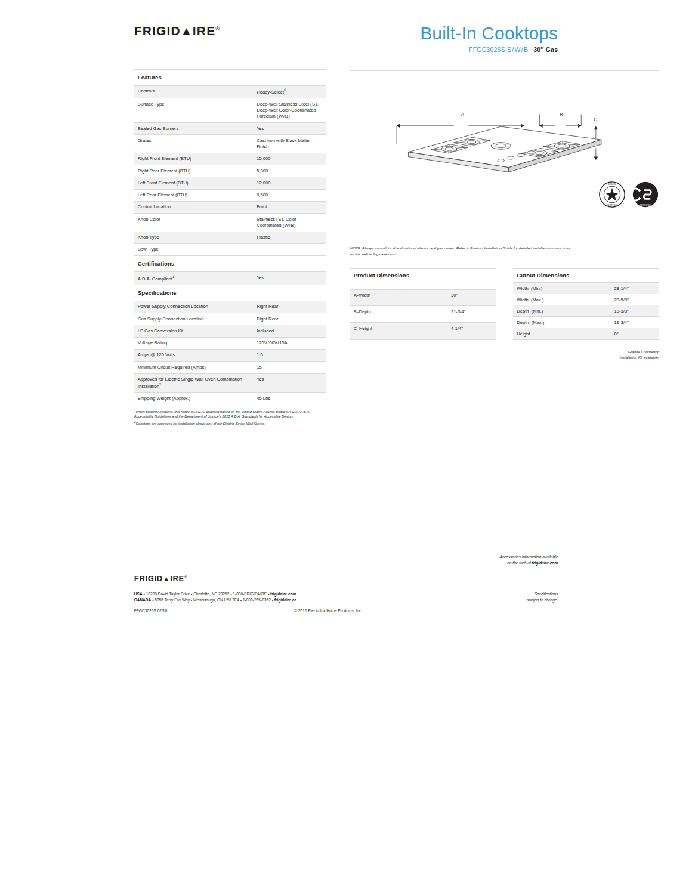FRIGID▲IRE®
Built-In Cooktops
FFGC3026S S / W / B 30″ Gas
| Features |
| Controls | Ready-Select ® |
| Surface Type | Deep-Well Stainless Steel ( S ), Deep-Well Color-Coordinated Porcelain ( W / B ) |
| Sealed Gas Burners | Yes |
| Grates | Cast Iron with Black Matte Finish |
| Right Front Element (BTU) | 15,000 |
| Right Rear Element (BTU) | 5,000 |
| Left Front Element (BTU) | 12,000 |
| Left Rear Element (BTU) | 9,500 |
| Control Location | Front |
| Knob Color | Stainless ( S ), Color-Coordinated ( W / B ) |
| Knob Type | Plastic |
| Bowl Type | |
| Certifications |
| A.D.A. Compliant 1 | Yes |
| Specifications |
| Power Supply Connection Location | Right Rear |
| Gas Supply Connection Location | Right Rear |
| LP Gas Conversion Kit | Included |
| Voltage Rating | 120V / 60V / 15A |
| Amps @ 120 Volts | 1.0 |
| Minimum Circuit Required (Amps) | 15 |
| Approved for Electric Single Wall Oven Combination Installation 2 | Yes |
| Shipping Weight (Approx.) | 45 Lbs. |
1 When properly installed, this model is A.D.A.-qualified based on the United States Access Board’s A.D.A. / A.B.A. Accessibility Guidelines and the Department of Justice’s 2010 A.D.A. Standards for Accessible Design.
2 Cooktops are approved for installation above any of our Electric Single Wall Ovens.
A B C
DESIGN CERTIFIED ® CERTIFIED ®
NOTE: Always consult local and national electric and gas codes. Refer to Product Installation Guide for detailed installation instructions on the web at frigidaire.com.
| Product Dimensions |
| A - Width | 30″ |
| B - Depth | 21-3/4″ |
| C - Height | 4-1/4″ |
| Cutout Dimensions |
| Width (Min.) | 28-1/4″ |
| Width (Max.) | 28-5/8″ |
| Depth (Min.) | 19-3/8″ |
| Depth (Max.) | 19-3/4″ |
| Height | 8″ |
Granite Countertop
Installation Kit available.
Accessories information available
on the web at frigidaire.com
FRIGID▲IRE®
USA • 10200 David Taylor Drive • Charlotte, NC 28262 • 1-800-FRIGIDAIRE • frigidaire.com
CANADA • 5855 Terry Fox Way • Mississauga, ON L5V 3E4 • 1-800-265-8352 • frigidaire.ca
Specifications
subject to change.
FFGC3026S 02/16
© 2016 Electrolux Home Products, Inc.